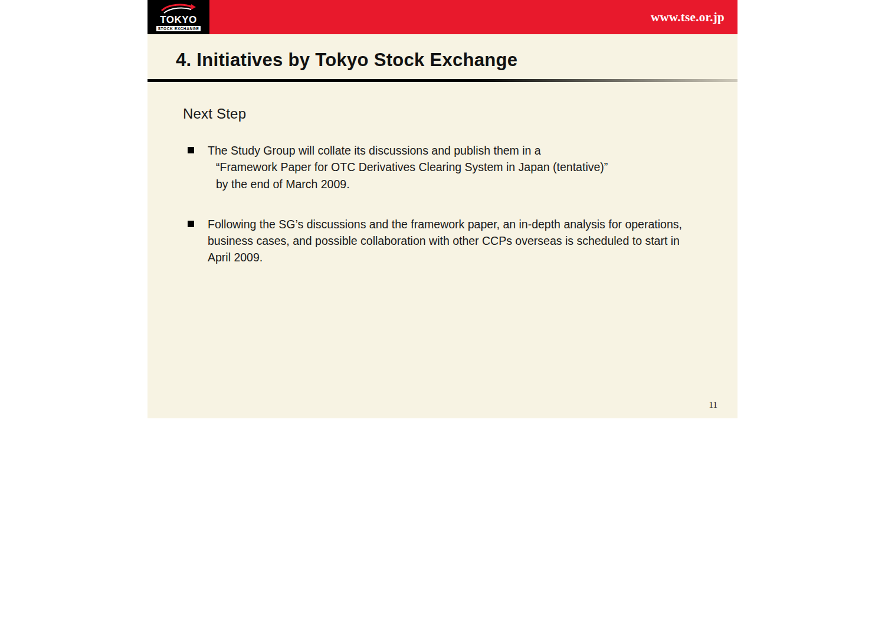TOKYO
STOCK EXCHANGE
www.tse.or.jp
4. Initiatives by Tokyo Stock Exchange
Next Step
The Study Group will collate its discussions and publish them in a “Framework Paper for OTC Derivatives Clearing System in Japan (tentative)” by the end of March 2009.
Following the SG’s discussions and the framework paper, an in-depth analysis for operations, business cases, and possible collaboration with other CCPs overseas is scheduled to start in April 2009.
11